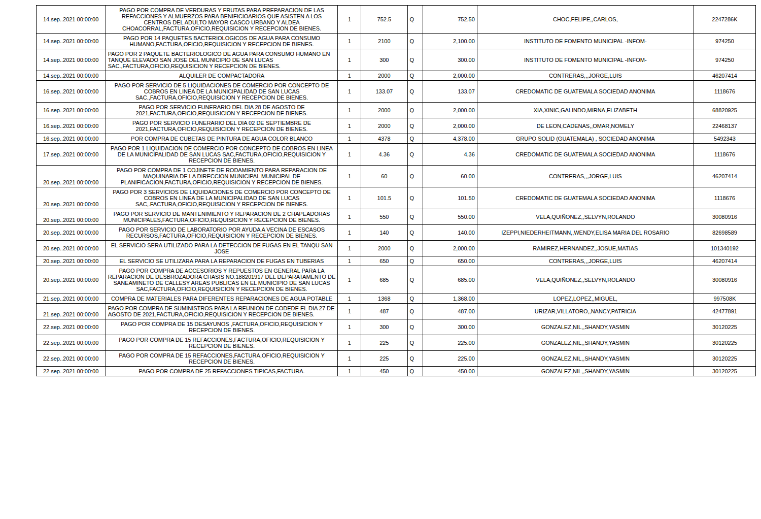| | 14.sep..2021 00:00:00 | PAGO POR COMPRA DE VERDURAS Y FRUTAS PARA PREPARACION DE LAS REFACCIONES Y ALMUERZOS PARA BENIFICIOARIOS QUE ASISTEN A LOS CENTROS DEL ADULTO MAYOR CASCO URBANO Y ALDEA CHOACORRAL,FACTURA,OFICIO,REQUISICION Y RECEPCION DE BIENES. | 1 | 752.5 | Q | 752.50 | CHOC,FELIPE,,CARLOS, | 2247286K |
| | 14.sep..2021 00:00:00 | PAGO POR 14 PAQUETES BACTERIOLOGICOS DE AGUA PARA CONSUMO HUMANO,FACTURA,OFICIO,REQUISICION Y RECEPCION DE BIENES. | 1 | 2100 | Q | 2,100.00 | INSTITUTO DE FOMENTO MUNICIPAL -INFOM- | 974250 |
| | 14.sep..2021 00:00:00 | PAGO POR 2 PAQUETE BACTERIOLOGICO DE AGUA PARA CONSUMO HUMANO EN TANQUE ELEVADO SAN JOSE DEL MUNICIPIO DE SAN LUCAS SAC.,FACTURA,OFICIO,REQUISICION Y RECEPCION DE BIENES. | 1 | 300 | Q | 300.00 | INSTITUTO DE FOMENTO MUNICIPAL -INFOM- | 974250 |
| | 14.sep..2021 00:00:00 | ALQUILER DE COMPACTADORA | 1 | 2000 | Q | 2,000.00 | CONTRERAS,,,JORGE,LUIS | 46207414 |
| | 16.sep..2021 00:00:00 | PAGO POR SERVICIO DE 5 LIQUIDACIONES DE COMERCIO POR CONCEPTO DE COBROS EN LINEA DE LA MUNICIPALIDAD DE SAN LUCAS SAC.,FACTURA,OFICIO,REQUISICION Y RECEPCION DE BIENES. | 1 | 133.07 | Q | 133.07 | CREDOMATIC DE GUATEMALA SOCIEDAD ANONIMA | 1118676 |
| | 16.sep..2021 00:00:00 | PAGO POR SERVICIO FUNERARIO DEL DIA 28 DE AGOSTO DE 2021,FACTURA,OFICIO,REQUISICION Y RECEPCION DE BIENES. | 1 | 2000 | Q | 2,000.00 | XIA,XINIC,GALINDO,MIRNA,ELIZABETH | 68820925 |
| | 16.sep..2021 00:00:00 | PAGO POR SERVICIO FUNERARIO DEL DIA 02 DE SEPTIEMBRE DE 2021,FACTURA,OFICIO,REQUISICION Y RECEPCION DE BIENES. | 1 | 2000 | Q | 2,000.00 | DE LEON,CADENAS,,OMAR,NOMELY | 22468137 |
| | 16.sep..2021 00:00:00 | POR COMPRA DE CUBETAS DE PINTURA DE AGUA COLOR BLANCO | 1 | 4378 | Q | 4,378.00 | GRUPO SOLID (GUATEMALA) , SOCIEDAD ANONIMA | 5492343 |
| | 17.sep..2021 00:00:00 | PAGO POR 1 LIQUIDACION DE COMERCIO POR CONCEPTO DE COBROS EN LINEA DE LA MUNICIPALIDAD DE SAN LUCAS SAC,FACTURA,OFICIO,REQUISICION Y RECEPCION DE BIENES. | 1 | 4.36 | Q | 4.36 | CREDOMATIC DE GUATEMALA SOCIEDAD ANONIMA | 1118676 |
| | 20.sep..2021 00:00:00 | PAGO POR COMPRA DE 1 COJINETE DE RODAMIENTO PARA REPARACION DE MAQUINARIA DE LA DIRECCION MUNICIPAL MUNICIPAL DE PLANIFICACION,FACTURA,OFICIO,REQUISICION Y RECEPCION DE BIENES. | 1 | 60 | Q | 60.00 | CONTRERAS,,,JORGE,LUIS | 46207414 |
| | 20.sep..2021 00:00:00 | PAGO POR 3 SERVICIOS DE LIQUIDACIONES DE COMERCIO POR CONCEPTO DE COBROS EN LINEA DE LA MUNICIPALIDAD DE SAN LUCAS SAC,.FACTURA,OFICIO,REQUISICION Y RECEPCION DE BIENES. | 1 | 101.5 | Q | 101.50 | CREDOMATIC DE GUATEMALA SOCIEDAD ANONIMA | 1118676 |
| | 20.sep..2021 00:00:00 | PAGO POR SERVICIO DE MANTENIMIENTO Y REPARACION DE 2 CHAPEADORAS MUNICIPALES,FACTURA,OFICIO,REQUISICION Y RECEPCION DE BIENES. | 1 | 550 | Q | 550.00 | VELA,QUIÑONEZ,,SELVYN,ROLANDO | 30080916 |
| | 20.sep..2021 00:00:00 | PAGO POR SERVICIO DE LABORATORIO POR AYUDA A VECINA DE ESCASOS RECURSOS,FACTURA,OFICIO,REQUISICION Y RECEPCION DE BIENES. | 1 | 140 | Q | 140.00 | IZEPPI,NIEDERHEITMANN,,WENDY,ELISA MARIA DEL ROSARIO | 82698589 |
| | 20.sep..2021 00:00:00 | EL SERVICIO SERA UTILIZADO PARA LA DETECCION DE FUGAS EN EL TANQU SAN JOSE | 1 | 2000 | Q | 2,000.00 | RAMIREZ,HERNANDEZ,,JOSUE,MATIAS | 101340192 |
| | 20.sep..2021 00:00:00 | EL SERVICIO SE UTILIZARA PARA LA REPARACION DE FUGAS EN TUBERIAS | 1 | 650 | Q | 650.00 | CONTRERAS,,,JORGE,LUIS | 46207414 |
| | 20.sep..2021 00:00:00 | PAGO POR COMPRA DE ACCESORIOS Y REPUESTOS EN GENERAL PARA LA REPARACION DE DESBROZADORA CHASIS NO.188201917 DEL DEPARATAMENTO DE SANEAMINETO DE CALLESY AREAS PUBLICAS EN EL MUNICIPIO DE SAN LUCAS SAC,FACTURA,OFICIO,REQUISICION Y RECEPCION DE BIENES. | 1 | 685 | Q | 685.00 | VELA,QUIÑONEZ,,SELVYN,ROLANDO | 30080916 |
| | 21.sep..2021 00:00:00 | COMPRA DE MATERIALES PARA DIFERENTES REPARACIONES DE AGUA POTABLE | 1 | 1368 | Q | 1,368.00 | LOPEZ,LOPEZ,,MIGUEL, | 997508K |
| | 21.sep..2021 00:00:00 | PAGO POR COMPRA DE SUMINISTROS PARA LA REUNION DE CODEDE EL DIA 27 DE AGOSTO DE 2021,FACTURA,OFICIO,REQUISICION Y RECEPCION DE BIENES. | 1 | 487 | Q | 487.00 | URIZAR,VILLATORO,,NANCY,PATRICIA | 42477891 |
| | 22.sep..2021 00:00:00 | PAGO POR COMPRA DE 15 DESAYUNOS ,FACTURA,OFICIO,REQUISICION Y RECEPCION DE BIENES. | 1 | 300 | Q | 300.00 | GONZALEZ,NIL,,SHANDY,YASMIN | 30120225 |
| | 22.sep..2021 00:00:00 | PAGO POR COMPRA DE 15 REFACCIONES,FACTURA,OFICIO,REQUISICION Y RECEPCION DE BIENES. | 1 | 225 | Q | 225.00 | GONZALEZ,NIL,,SHANDY,YASMIN | 30120225 |
| | 22.sep..2021 00:00:00 | PAGO POR COMPRA DE 15 REFACCIONES,FACTURA,OFICIO,REQUISICION Y RECEPCION DE BIENES. | 1 | 225 | Q | 225.00 | GONZALEZ,NIL,,SHANDY,YASMIN | 30120225 |
| | 22.sep..2021 00:00:00 | PAGO POR COMPRA DE 25 REFACCIONES TIPICAS,FACTURA. | 1 | 450 | Q | 450.00 | GONZALEZ,NIL,,SHANDY,YASMIN | 30120225 |